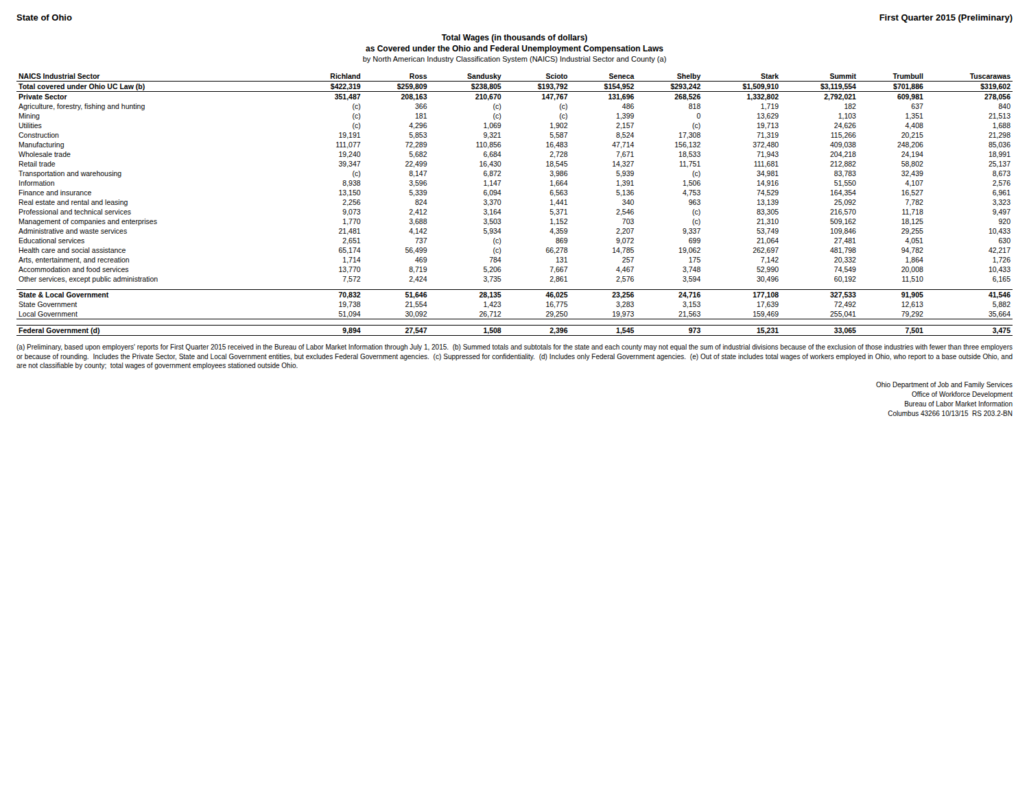State of Ohio
First Quarter 2015 (Preliminary)
Total Wages (in thousands of dollars)
as Covered under the Ohio and Federal Unemployment Compensation Laws
by North American Industry Classification System (NAICS) Industrial Sector and County (a)
| NAICS Industrial Sector | Richland | Ross | Sandusky | Scioto | Seneca | Shelby | Stark | Summit | Trumbull | Tuscarawas |
| --- | --- | --- | --- | --- | --- | --- | --- | --- | --- | --- |
| Total covered under Ohio UC Law (b) | $422,319 | $259,809 | $238,805 | $193,792 | $154,952 | $293,242 | $1,509,910 | $3,119,554 | $701,886 | $319,602 |
| Private Sector | 351,487 | 208,163 | 210,670 | 147,767 | 131,696 | 268,526 | 1,332,802 | 2,792,021 | 609,981 | 278,056 |
| Agriculture, forestry, fishing and hunting | (c) | 366 | (c) | (c) | 486 | 818 | 1,719 | 182 | 637 | 840 |
| Mining | (c) | 181 | (c) | (c) | 1,399 | 0 | 13,629 | 1,103 | 1,351 | 21,513 |
| Utilities | (c) | 4,296 | 1,069 | 1,902 | 2,157 | (c) | 19,713 | 24,626 | 4,408 | 1,688 |
| Construction | 19,191 | 5,853 | 9,321 | 5,587 | 8,524 | 17,308 | 71,319 | 115,266 | 20,215 | 21,298 |
| Manufacturing | 111,077 | 72,289 | 110,856 | 16,483 | 47,714 | 156,132 | 372,480 | 409,038 | 248,206 | 85,036 |
| Wholesale trade | 19,240 | 5,682 | 6,684 | 2,728 | 7,671 | 18,533 | 71,943 | 204,218 | 24,194 | 18,991 |
| Retail trade | 39,347 | 22,499 | 16,430 | 18,545 | 14,327 | 11,751 | 111,681 | 212,882 | 58,802 | 25,137 |
| Transportation and warehousing | (c) | 8,147 | 6,872 | 3,986 | 5,939 | (c) | 34,981 | 83,783 | 32,439 | 8,673 |
| Information | 8,938 | 3,596 | 1,147 | 1,664 | 1,391 | 1,506 | 14,916 | 51,550 | 4,107 | 2,576 |
| Finance and insurance | 13,150 | 5,339 | 6,094 | 6,563 | 5,136 | 4,753 | 74,529 | 164,354 | 16,527 | 6,961 |
| Real estate and rental and leasing | 2,256 | 824 | 3,370 | 1,441 | 340 | 963 | 13,139 | 25,092 | 7,782 | 3,323 |
| Professional and technical services | 9,073 | 2,412 | 3,164 | 5,371 | 2,546 | (c) | 83,305 | 216,570 | 11,718 | 9,497 |
| Management of companies and enterprises | 1,770 | 3,688 | 3,503 | 1,152 | 703 | (c) | 21,310 | 509,162 | 18,125 | 920 |
| Administrative and waste services | 21,481 | 4,142 | 5,934 | 4,359 | 2,207 | 9,337 | 53,749 | 109,846 | 29,255 | 10,433 |
| Educational services | 2,651 | 737 | (c) | 869 | 9,072 | 699 | 21,064 | 27,481 | 4,051 | 630 |
| Health care and social assistance | 65,174 | 56,499 | (c) | 66,278 | 14,785 | 19,062 | 262,697 | 481,798 | 94,782 | 42,217 |
| Arts, entertainment, and recreation | 1,714 | 469 | 784 | 131 | 257 | 175 | 7,142 | 20,332 | 1,864 | 1,726 |
| Accommodation and food services | 13,770 | 8,719 | 5,206 | 7,667 | 4,467 | 3,748 | 52,990 | 74,549 | 20,008 | 10,433 |
| Other services, except public administration | 7,572 | 2,424 | 3,735 | 2,861 | 2,576 | 3,594 | 30,496 | 60,192 | 11,510 | 6,165 |
| State & Local Government | 70,832 | 51,646 | 28,135 | 46,025 | 23,256 | 24,716 | 177,108 | 327,533 | 91,905 | 41,546 |
| State Government | 19,738 | 21,554 | 1,423 | 16,775 | 3,283 | 3,153 | 17,639 | 72,492 | 12,613 | 5,882 |
| Local Government | 51,094 | 30,092 | 26,712 | 29,250 | 19,973 | 21,563 | 159,469 | 255,041 | 79,292 | 35,664 |
| Federal Government (d) | 9,894 | 27,547 | 1,508 | 2,396 | 1,545 | 973 | 15,231 | 33,065 | 7,501 | 3,475 |
(a) Preliminary, based upon employers' reports for First Quarter 2015 received in the Bureau of Labor Market Information through July 1, 2015. (b) Summed totals and subtotals for the state and each county may not equal the sum of industrial divisions because of the exclusion of those industries with fewer than three employers or because of rounding. Includes the Private Sector, State and Local Government entities, but excludes Federal Government agencies. (c) Suppressed for confidentiality. (d) Includes only Federal Government agencies. (e) Out of state includes total wages of workers employed in Ohio, who report to a base outside Ohio, and are not classifiable by county; total wages of government employees stationed outside Ohio.
Ohio Department of Job and Family Services
Office of Workforce Development
Bureau of Labor Market Information
Columbus 43266 10/13/15 RS 203.2-BN